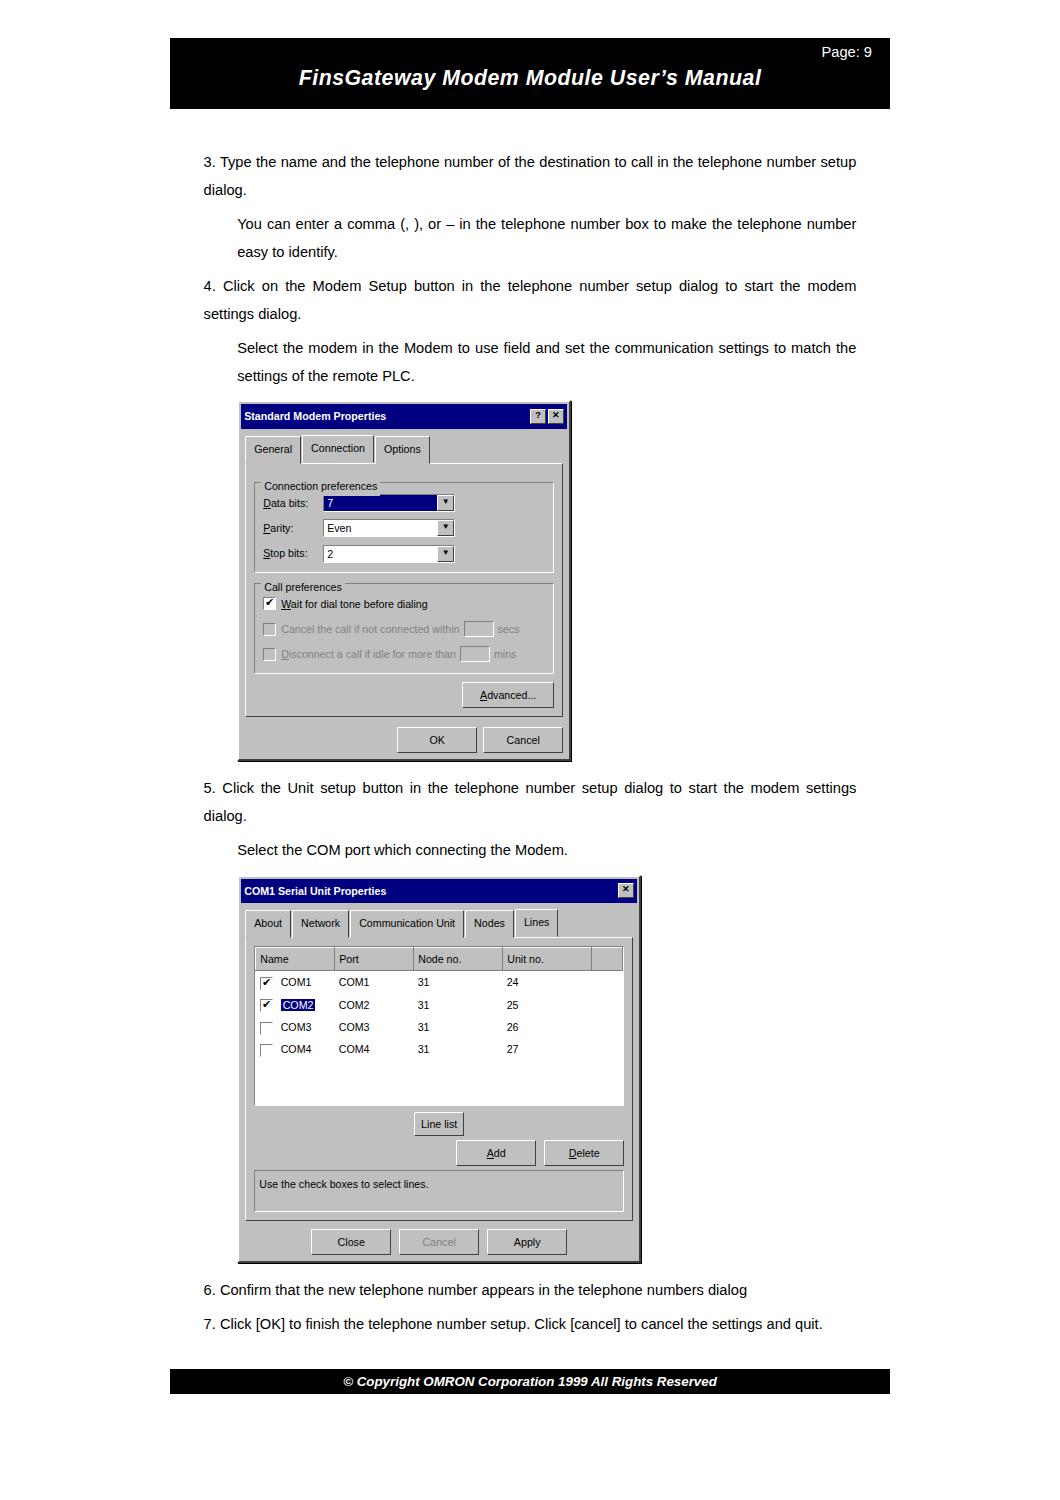Page: 9
FinsGateway Modem Module User’s Manual
3. Type the name and the telephone number of the destination to call in the telephone number setup dialog.
You can enter a comma (, ), or – in the telephone number box to make the telephone number easy to identify.
4. Click on the Modem Setup button in the telephone number setup dialog to start the modem settings dialog.
Select the modem in the Modem to use field and set the communication settings to match the settings of the remote PLC.
Standard Modem Properties ? ✕
General
Connection
Options
Connection preferences
Data bits: 7 ▼
Parity: Even ▼
Stop bits: 2 ▼
Call preferences
Wait for dial tone before dialing
Cancel the call if not connected within secs
Disconnect a call if idle for more than mins
Advanced...
OK Cancel
5. Click the Unit setup button in the telephone number setup dialog to start the modem settings dialog.
Select the COM port which connecting the Modem.
COM1 Serial Unit Properties ✕
About
Network
Communication Unit
Nodes
Lines
| Name | Port | Node no. | Unit no. | |
| --- | --- | --- | --- | --- |
| COM1 | COM1 | 31 | 24 | |
| COM2 | COM2 | 31 | 25 | |
| COM3 | COM3 | 31 | 26 | |
| COM4 | COM4 | 31 | 27 | |
Line list
Add Delete
Use the check boxes to select lines.
Close Cancel Apply
6. Confirm that the new telephone number appears in the telephone numbers dialog
7. Click [OK] to finish the telephone number setup. Click [cancel] to cancel the settings and quit.
© Copyright OMRON Corporation 1999 All Rights Reserved